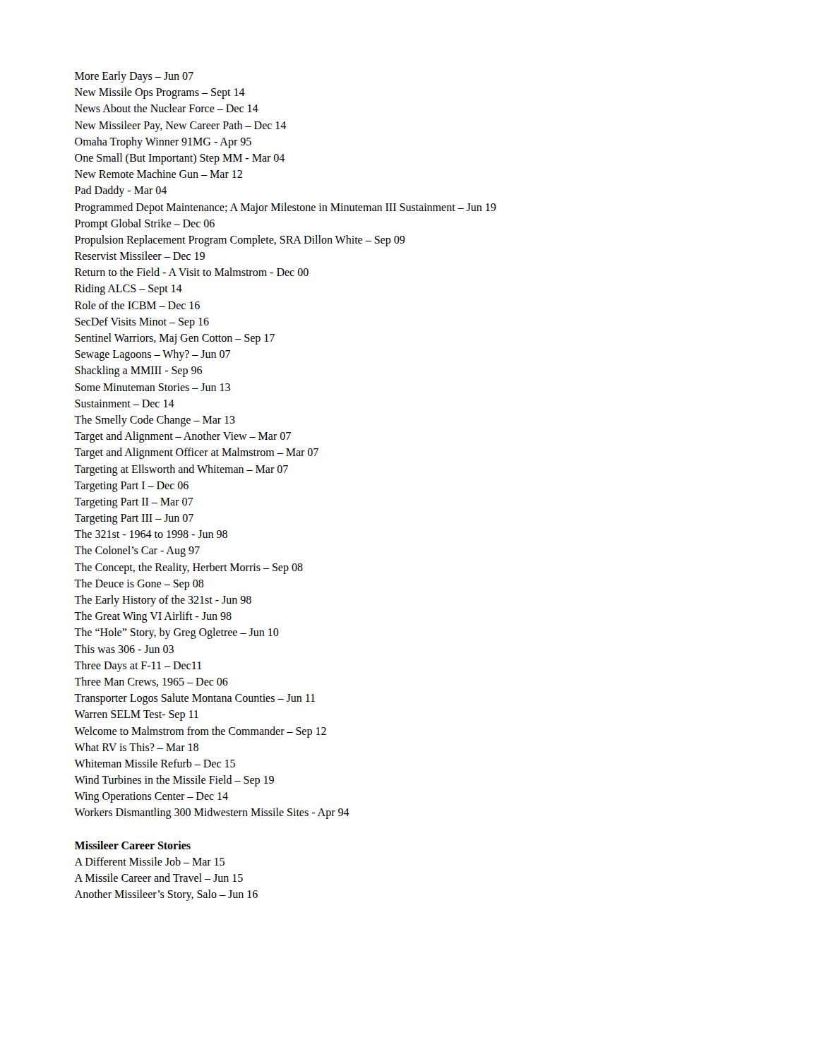More Early Days – Jun 07
New Missile Ops Programs – Sept 14
News About the Nuclear Force – Dec 14
New Missileer Pay, New Career Path – Dec 14
Omaha Trophy Winner 91MG - Apr 95
One Small (But Important) Step MM - Mar 04
New Remote Machine Gun – Mar 12
Pad Daddy - Mar 04
Programmed Depot Maintenance; A Major Milestone in Minuteman III Sustainment – Jun 19
Prompt Global Strike – Dec 06
Propulsion Replacement Program Complete, SRA Dillon White – Sep 09
Reservist Missileer – Dec 19
Return to the Field - A Visit to Malmstrom - Dec 00
Riding ALCS – Sept 14
Role of the ICBM – Dec 16
SecDef Visits Minot – Sep 16
Sentinel Warriors, Maj Gen Cotton – Sep 17
Sewage Lagoons – Why? – Jun 07
Shackling a MMIII - Sep 96
Some Minuteman Stories – Jun 13
Sustainment – Dec 14
The Smelly Code Change – Mar 13
Target and Alignment – Another View – Mar 07
Target and Alignment Officer at Malmstrom – Mar 07
Targeting at Ellsworth and Whiteman – Mar 07
Targeting Part I – Dec 06
Targeting Part II – Mar 07
Targeting Part III – Jun 07
The 321st - 1964 to 1998 - Jun 98
The Colonel’s Car - Aug 97
The Concept, the Reality, Herbert Morris – Sep 08
The Deuce is Gone – Sep 08
The Early History of the 321st - Jun 98
The Great Wing VI Airlift - Jun 98
The “Hole” Story, by Greg Ogletree – Jun 10
This was 306 - Jun 03
Three Days at F-11 – Dec11
Three Man Crews, 1965 – Dec 06
Transporter Logos Salute Montana Counties – Jun 11
Warren SELM Test- Sep 11
Welcome to Malmstrom from the Commander – Sep 12
What RV is This? – Mar 18
Whiteman Missile Refurb – Dec 15
Wind Turbines in the Missile Field – Sep 19
Wing Operations Center – Dec 14
Workers Dismantling 300 Midwestern Missile Sites - Apr 94
Missileer Career Stories
A Different Missile Job – Mar 15
A Missile Career and Travel – Jun 15
Another Missileer’s Story, Salo – Jun 16